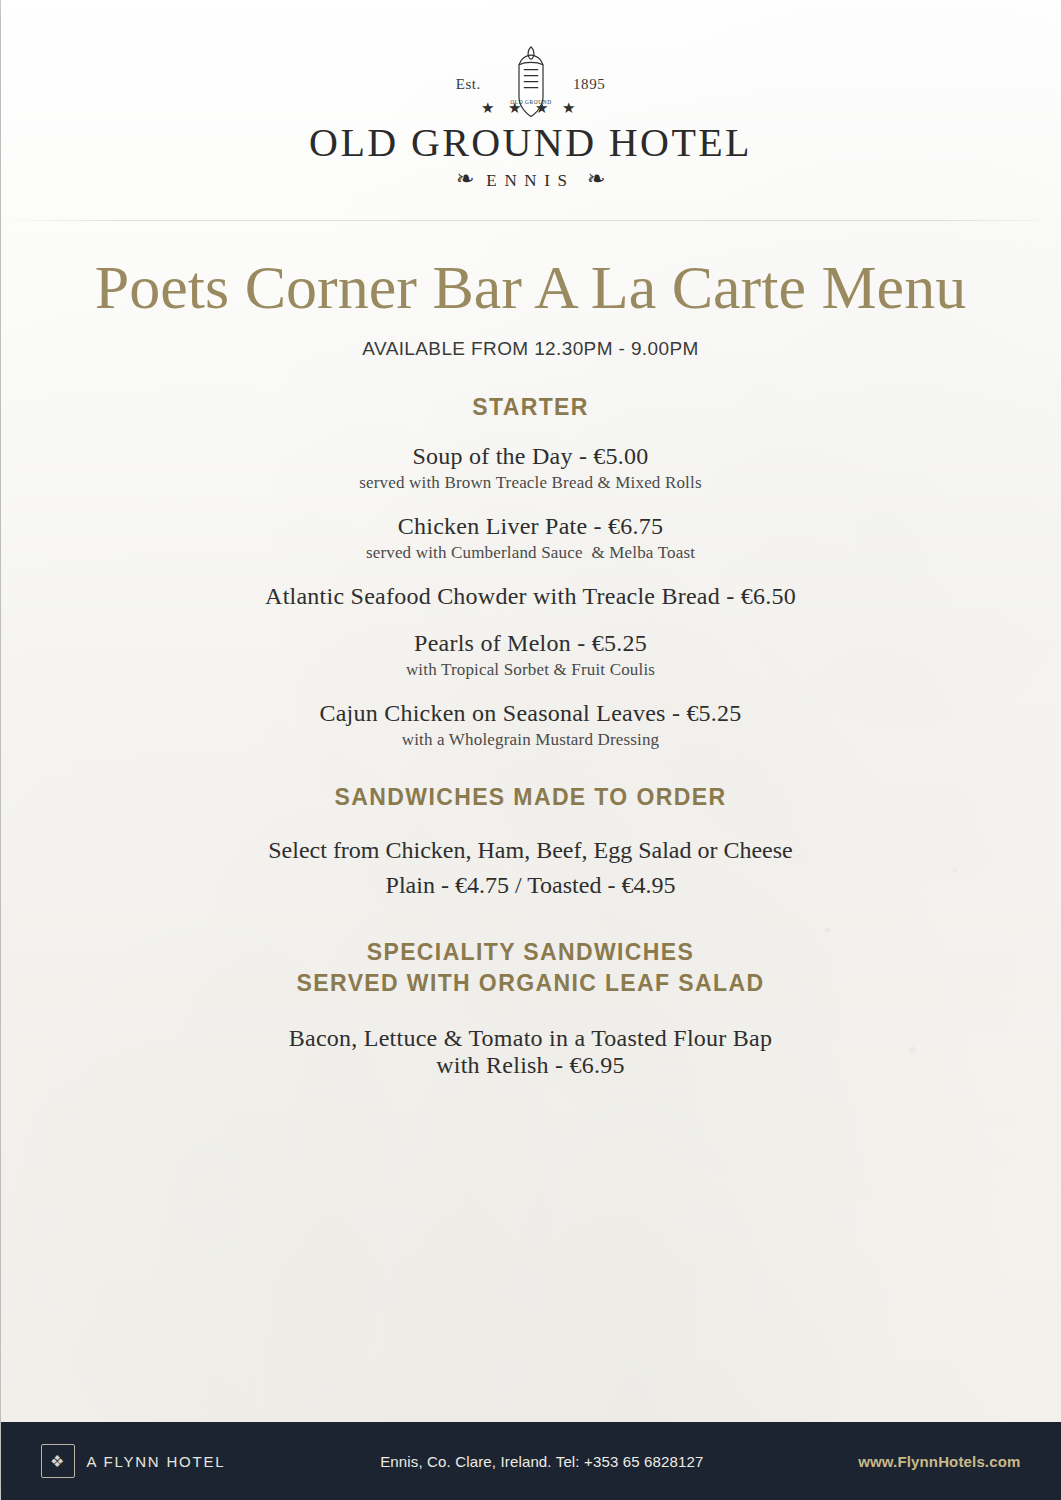OLD GROUND
Est. 1895
★ ★ ★ ★
OLD GROUND HOTEL
❧ENNIS❧
Poets Corner Bar A La Carte Menu
AVAILABLE FROM 12.30PM - 9.00PM
Starter
Soup of the Day - €5.00 served with Brown Treacle Bread & Mixed Rolls
Chicken Liver Pate - €6.75 served with Cumberland Sauce & Melba Toast
Atlantic Seafood Chowder with Treacle Bread - €6.50
Pearls of Melon - €5.25 with Tropical Sorbet & Fruit Coulis
Cajun Chicken on Seasonal Leaves - €5.25 with a Wholegrain Mustard Dressing
Sandwiches Made to Order
Select from Chicken, Ham, Beef, Egg Salad or Cheese
Plain - €4.75 / Toasted - €4.95
Speciality Sandwiches
Served with Organic Leaf Salad
Bacon, Lettuce & Tomato in a Toasted Flour Bap
with Relish - €6.95
❖ A Flynn Hotel
Ennis, Co. Clare, Ireland. Tel: +353 65 6828127
www.FlynnHotels.com